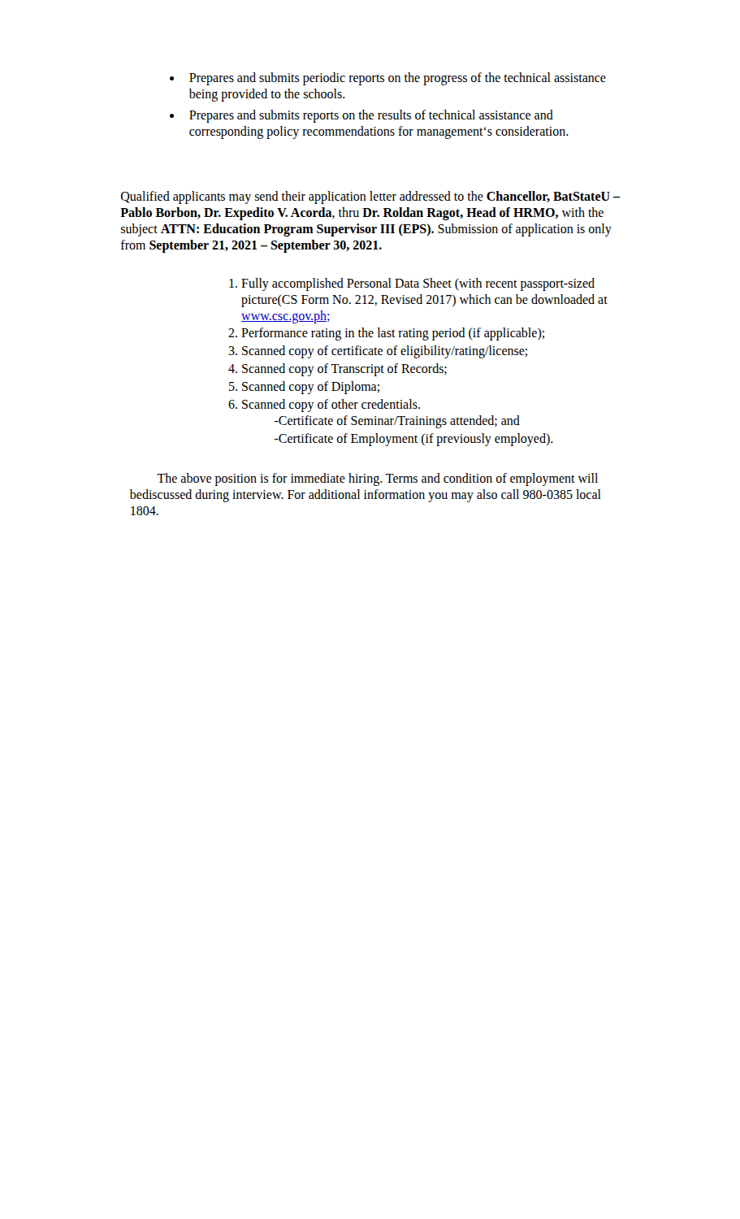Prepares and submits periodic reports on the progress of the technical assistance being provided to the schools.
Prepares and submits reports on the results of technical assistance and corresponding policy recommendations for management‘s consideration.
Qualified applicants may send their application letter addressed to the Chancellor, BatStateU – Pablo Borbon, Dr. Expedito V. Acorda, thru Dr. Roldan Ragot, Head of HRMO, with the subject ATTN: Education Program Supervisor III (EPS). Submission of application is only from September 21, 2021 – September 30, 2021.
Fully accomplished Personal Data Sheet (with recent passport-sized picture(CS Form No. 212, Revised 2017) which can be downloaded at www.csc.gov.ph;
Performance rating in the last rating period (if applicable);
Scanned copy of certificate of eligibility/rating/license;
Scanned copy of Transcript of Records;
Scanned copy of Diploma;
Scanned copy of other credentials.
-Certificate of Seminar/Trainings attended; and
-Certificate of Employment (if previously employed).
The above position is for immediate hiring. Terms and condition of employment will bediscussed during interview. For additional information you may also call 980-0385 local 1804.